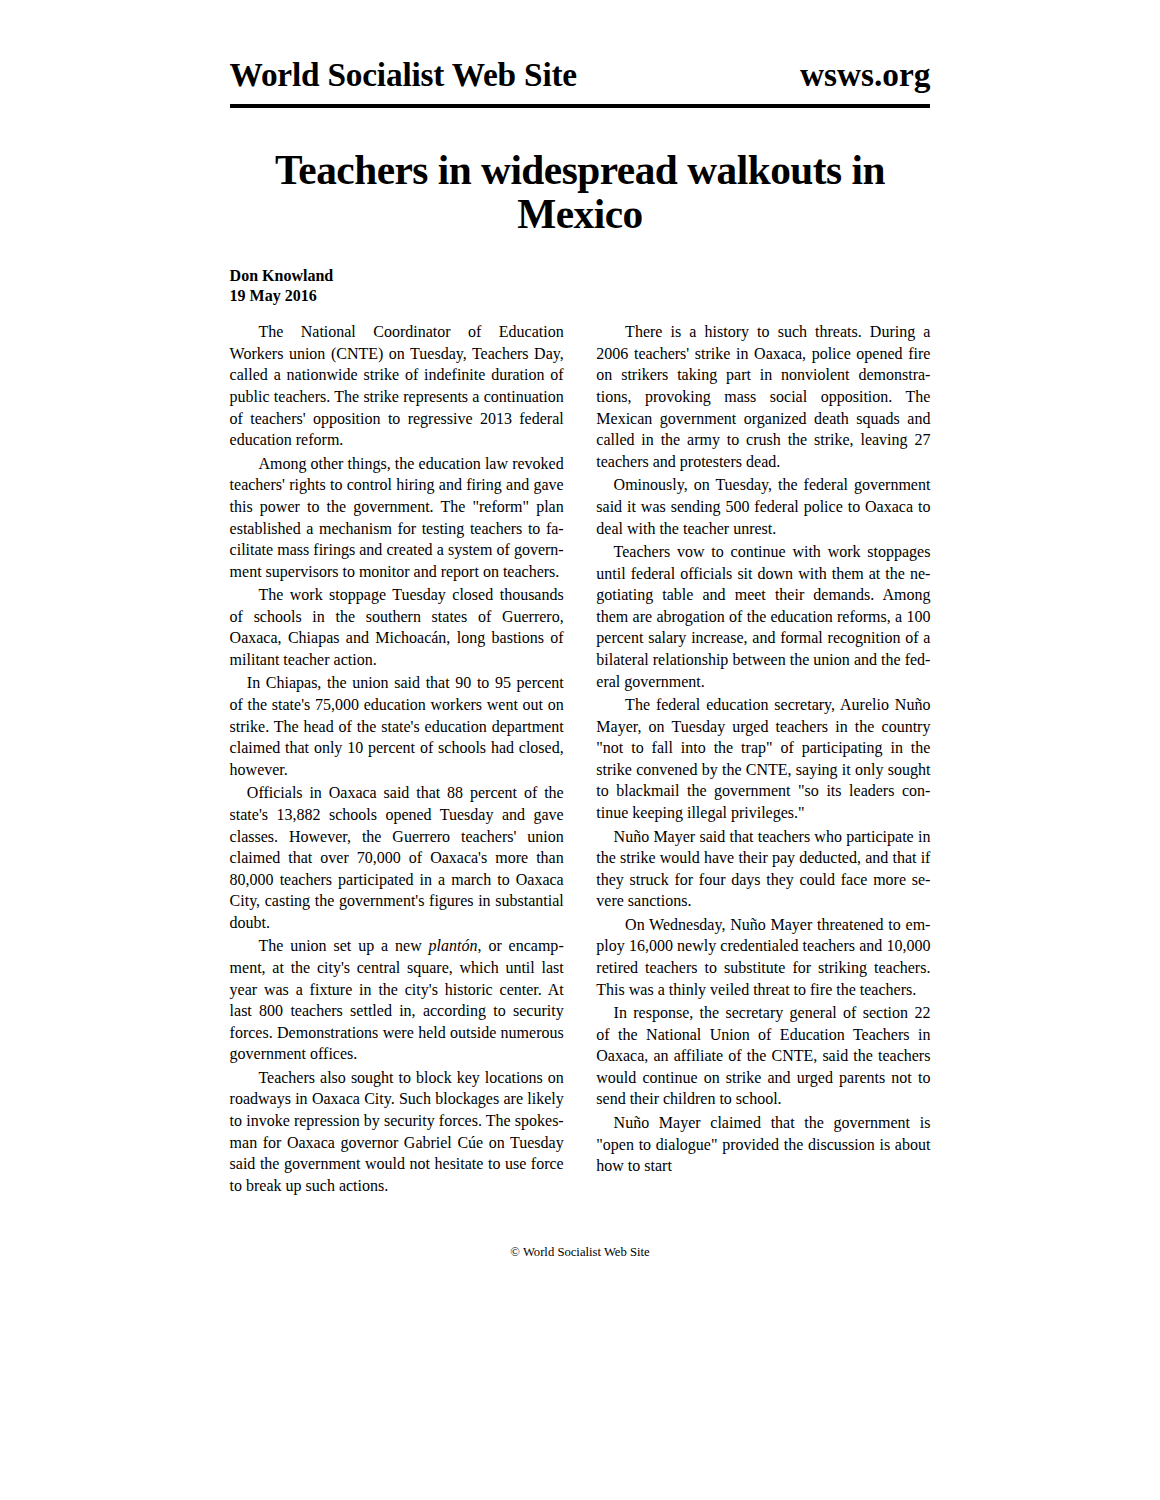World Socialist Web Site
wsws.org
Teachers in widespread walkouts in Mexico
Don Knowland
19 May 2016
The National Coordinator of Education Workers union (CNTE) on Tuesday, Teachers Day, called a nationwide strike of indefinite duration of public teachers. The strike represents a continuation of teachers' opposition to regressive 2013 federal education reform.
Among other things, the education law revoked teachers' rights to control hiring and firing and gave this power to the government. The "reform" plan established a mechanism for testing teachers to facilitate mass firings and created a system of government supervisors to monitor and report on teachers.
The work stoppage Tuesday closed thousands of schools in the southern states of Guerrero, Oaxaca, Chiapas and Michoacán, long bastions of militant teacher action.
In Chiapas, the union said that 90 to 95 percent of the state's 75,000 education workers went out on strike. The head of the state's education department claimed that only 10 percent of schools had closed, however.
Officials in Oaxaca said that 88 percent of the state's 13,882 schools opened Tuesday and gave classes. However, the Guerrero teachers' union claimed that over 70,000 of Oaxaca's more than 80,000 teachers participated in a march to Oaxaca City, casting the government's figures in substantial doubt.
The union set up a new plantón, or encampment, at the city's central square, which until last year was a fixture in the city's historic center. At last 800 teachers settled in, according to security forces. Demonstrations were held outside numerous government offices.
Teachers also sought to block key locations on roadways in Oaxaca City. Such blockages are likely to invoke repression by security forces. The spokesman for Oaxaca governor Gabriel Cúe on Tuesday said the government would not hesitate to use force to break up such actions.
There is a history to such threats. During a 2006 teachers' strike in Oaxaca, police opened fire on strikers taking part in nonviolent demonstrations, provoking mass social opposition. The Mexican government organized death squads and called in the army to crush the strike, leaving 27 teachers and protesters dead.
Ominously, on Tuesday, the federal government said it was sending 500 federal police to Oaxaca to deal with the teacher unrest.
Teachers vow to continue with work stoppages until federal officials sit down with them at the negotiating table and meet their demands. Among them are abrogation of the education reforms, a 100 percent salary increase, and formal recognition of a bilateral relationship between the union and the federal government.
The federal education secretary, Aurelio Nuño Mayer, on Tuesday urged teachers in the country "not to fall into the trap" of participating in the strike convened by the CNTE, saying it only sought to blackmail the government "so its leaders continue keeping illegal privileges."
Nuño Mayer said that teachers who participate in the strike would have their pay deducted, and that if they struck for four days they could face more severe sanctions.
On Wednesday, Nuño Mayer threatened to employ 16,000 newly credentialed teachers and 10,000 retired teachers to substitute for striking teachers. This was a thinly veiled threat to fire the teachers.
In response, the secretary general of section 22 of the National Union of Education Teachers in Oaxaca, an affiliate of the CNTE, said the teachers would continue on strike and urged parents not to send their children to school.
Nuño Mayer claimed that the government is "open to dialogue" provided the discussion is about how to start
© World Socialist Web Site